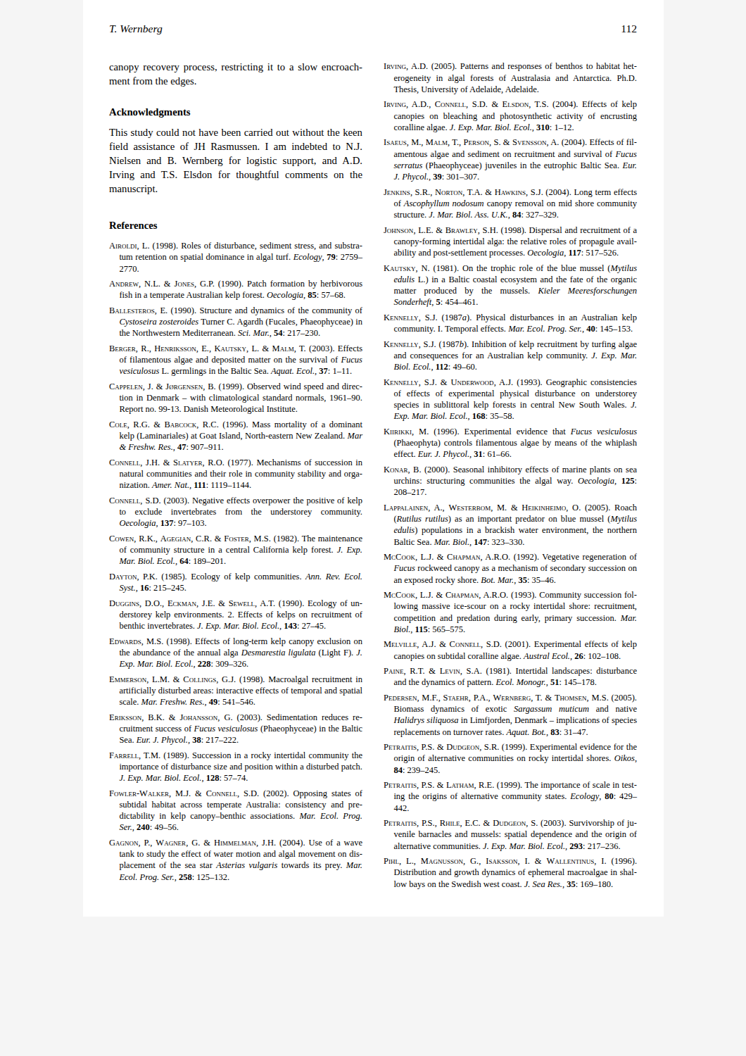T. Wernberg 112
canopy recovery process, restricting it to a slow encroachment from the edges.
Acknowledgments
This study could not have been carried out without the keen field assistance of JH Rasmussen. I am indebted to N.J. Nielsen and B. Wernberg for logistic support, and A.D. Irving and T.S. Elsdon for thoughtful comments on the manuscript.
References
Airoldi, L. (1998). Roles of disturbance, sediment stress, and substratum retention on spatial dominance in algal turf. Ecology, 79: 2759–2770.
Andrew, N.L. & Jones, G.P. (1990). Patch formation by herbivorous fish in a temperate Australian kelp forest. Oecologia, 85: 57–68.
Ballesteros, E. (1990). Structure and dynamics of the community of Cystoseira zosteroides Turner C. Agardh (Fucales, Phaeophyceae) in the Northwestern Mediterranean. Sci. Mar., 54: 217–230.
Berger, R., Henriksson, E., Kautsky, L. & Malm, T. (2003). Effects of filamentous algae and deposited matter on the survival of Fucus vesiculosus L. germlings in the Baltic Sea. Aquat. Ecol., 37: 1–11.
Cappelen, J. & Jørgensen, B. (1999). Observed wind speed and direction in Denmark – with climatological standard normals, 1961–90. Report no. 99-13. Danish Meteorological Institute.
Cole, R.G. & Babcock, R.C. (1996). Mass mortality of a dominant kelp (Laminariales) at Goat Island, North-eastern New Zealand. Mar & Freshw. Res., 47: 907–911.
Connell, J.H. & Slatyer, R.O. (1977). Mechanisms of succession in natural communities and their role in community stability and organization. Amer. Nat., 111: 1119–1144.
Connell, S.D. (2003). Negative effects overpower the positive of kelp to exclude invertebrates from the understorey community. Oecologia, 137: 97–103.
Cowen, R.K., Agegian, C.R. & Foster, M.S. (1982). The maintenance of community structure in a central California kelp forest. J. Exp. Mar. Biol. Ecol., 64: 189–201.
Dayton, P.K. (1985). Ecology of kelp communities. Ann. Rev. Ecol. Syst., 16: 215–245.
Duggins, D.O., Eckman, J.E. & Sewell, A.T. (1990). Ecology of understorey kelp environments. 2. Effects of kelps on recruitment of benthic invertebrates. J. Exp. Mar. Biol. Ecol., 143: 27–45.
Edwards, M.S. (1998). Effects of long-term kelp canopy exclusion on the abundance of the annual alga Desmarestia ligulata (Light F). J. Exp. Mar. Biol. Ecol., 228: 309–326.
Emmerson, L.M. & Collings, G.J. (1998). Macroalgal recruitment in artificially disturbed areas: interactive effects of temporal and spatial scale. Mar. Freshw. Res., 49: 541–546.
Eriksson, B.K. & Johansson, G. (2003). Sedimentation reduces recruitment success of Fucus vesiculosus (Phaeophyceae) in the Baltic Sea. Eur. J. Phycol., 38: 217–222.
Farrell, T.M. (1989). Succession in a rocky intertidal community the importance of disturbance size and position within a disturbed patch. J. Exp. Mar. Biol. Ecol., 128: 57–74.
Fowler-Walker, M.J. & Connell, S.D. (2002). Opposing states of subtidal habitat across temperate Australia: consistency and predictability in kelp canopy–benthic associations. Mar. Ecol. Prog. Ser., 240: 49–56.
Gagnon, P., Wagner, G. & Himmelman, J.H. (2004). Use of a wave tank to study the effect of water motion and algal movement on displacement of the sea star Asterias vulgaris towards its prey. Mar. Ecol. Prog. Ser., 258: 125–132.
Irving, A.D. (2005). Patterns and responses of benthos to habitat heterogeneity in algal forests of Australasia and Antarctica. Ph.D. Thesis, University of Adelaide, Adelaide.
Irving, A.D., Connell, S.D. & Elsdon, T.S. (2004). Effects of kelp canopies on bleaching and photosynthetic activity of encrusting coralline algae. J. Exp. Mar. Biol. Ecol., 310: 1–12.
Isaeus, M., Malm, T., Person, S. & Svensson, A. (2004). Effects of filamentous algae and sediment on recruitment and survival of Fucus serratus (Phaeophyceae) juveniles in the eutrophic Baltic Sea. Eur. J. Phycol., 39: 301–307.
Jenkins, S.R., Norton, T.A. & Hawkins, S.J. (2004). Long term effects of Ascophyllum nodosum canopy removal on mid shore community structure. J. Mar. Biol. Ass. U.K., 84: 327–329.
Johnson, L.E. & Brawley, S.H. (1998). Dispersal and recruitment of a canopy-forming intertidal alga: the relative roles of propagule availability and post-settlement processes. Oecologia, 117: 517–526.
Kautsky, N. (1981). On the trophic role of the blue mussel (Mytilus edulis L.) in a Baltic coastal ecosystem and the fate of the organic matter produced by the mussels. Kieler Meeresforschungen Sonderheft, 5: 454–461.
Kennelly, S.J. (1987a). Physical disturbances in an Australian kelp community. I. Temporal effects. Mar. Ecol. Prog. Ser., 40: 145–153.
Kennelly, S.J. (1987b). Inhibition of kelp recruitment by turfing algae and consequences for an Australian kelp community. J. Exp. Mar. Biol. Ecol., 112: 49–60.
Kennelly, S.J. & Underwood, A.J. (1993). Geographic consistencies of effects of experimental physical disturbance on understorey species in sublittoral kelp forests in central New South Wales. J. Exp. Mar. Biol. Ecol., 168: 35–58.
Kiirikki, M. (1996). Experimental evidence that Fucus vesiculosus (Phaeophyta) controls filamentous algae by means of the whiplash effect. Eur. J. Phycol., 31: 61–66.
Konar, B. (2000). Seasonal inhibitory effects of marine plants on sea urchins: structuring communities the algal way. Oecologia, 125: 208–217.
Lappalainen, A., Westerbom, M. & Heikinheimo, O. (2005). Roach (Rutilus rutilus) as an important predator on blue mussel (Mytilus edulis) populations in a brackish water environment, the northern Baltic Sea. Mar. Biol., 147: 323–330.
McCook, L.J. & Chapman, A.R.O. (1992). Vegetative regeneration of Fucus rockweed canopy as a mechanism of secondary succession on an exposed rocky shore. Bot. Mar., 35: 35–46.
McCook, L.J. & Chapman, A.R.O. (1993). Community succession following massive ice-scour on a rocky intertidal shore: recruitment, competition and predation during early, primary succession. Mar. Biol., 115: 565–575.
Melville, A.J. & Connell, S.D. (2001). Experimental effects of kelp canopies on subtidal coralline algae. Austral Ecol., 26: 102–108.
Paine, R.T. & Levin, S.A. (1981). Intertidal landscapes: disturbance and the dynamics of pattern. Ecol. Monogr., 51: 145–178.
Pedersen, M.F., Staehr, P.A., Wernberg, T. & Thomsen, M.S. (2005). Biomass dynamics of exotic Sargassum muticum and native Halidrys siliquosa in Limfjorden, Denmark – implications of species replacements on turnover rates. Aquat. Bot., 83: 31–47.
Petraitis, P.S. & Dudgeon, S.R. (1999). Experimental evidence for the origin of alternative communities on rocky intertidal shores. Oikos, 84: 239–245.
Petraitis, P.S. & Latham, R.E. (1999). The importance of scale in testing the origins of alternative community states. Ecology, 80: 429–442.
Petraitis, P.S., Rhile, E.C. & Dudgeon, S. (2003). Survivorship of juvenile barnacles and mussels: spatial dependence and the origin of alternative communities. J. Exp. Mar. Biol. Ecol., 293: 217–236.
Pihl, L., Magnusson, G., Isaksson, I. & Wallentinus, I. (1996). Distribution and growth dynamics of ephemeral macroalgae in shallow bays on the Swedish west coast. J. Sea Res., 35: 169–180.